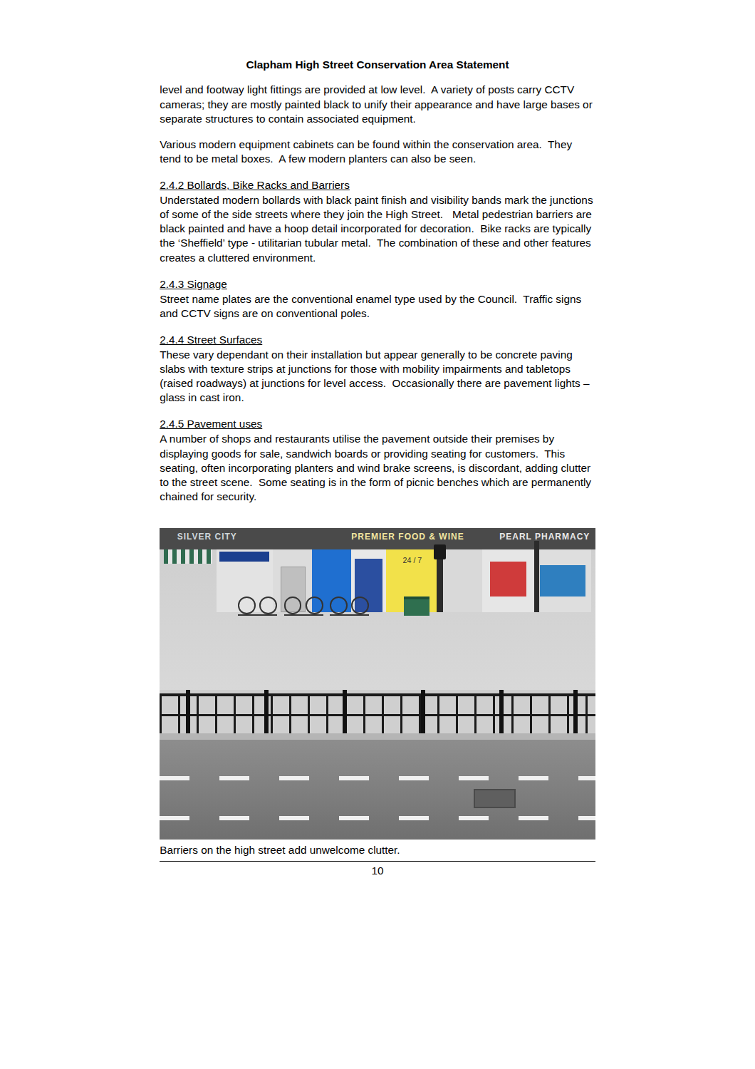Clapham High Street Conservation Area Statement
level and footway light fittings are provided at low level. A variety of posts carry CCTV cameras; they are mostly painted black to unify their appearance and have large bases or separate structures to contain associated equipment.
Various modern equipment cabinets can be found within the conservation area. They tend to be metal boxes. A few modern planters can also be seen.
2.4.2 Bollards, Bike Racks and Barriers
Understated modern bollards with black paint finish and visibility bands mark the junctions of some of the side streets where they join the High Street. Metal pedestrian barriers are black painted and have a hoop detail incorporated for decoration. Bike racks are typically the ‘Sheffield’ type - utilitarian tubular metal. The combination of these and other features creates a cluttered environment.
2.4.3 Signage
Street name plates are the conventional enamel type used by the Council. Traffic signs and CCTV signs are on conventional poles.
2.4.4 Street Surfaces
These vary dependant on their installation but appear generally to be concrete paving slabs with texture strips at junctions for those with mobility impairments and tabletops (raised roadways) at junctions for level access. Occasionally there are pavement lights – glass in cast iron.
2.4.5 Pavement uses
A number of shops and restaurants utilise the pavement outside their premises by displaying goods for sale, sandwich boards or providing seating for customers. This seating, often incorporating planters and wind brake screens, is discordant, adding clutter to the street scene. Some seating is in the form of picnic benches which are permanently chained for security.
SILVER CITY PREMIER FOOD & WINE PEARL PHARMACY
24 / 7
Barriers on the high street add unwelcome clutter.
10